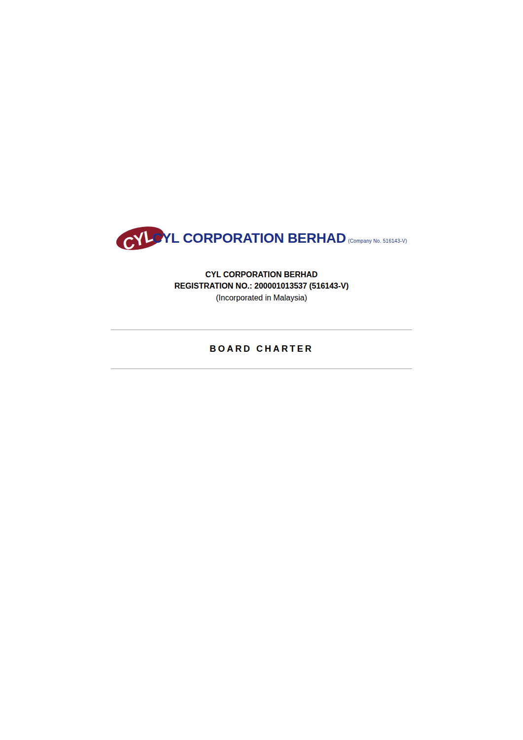CYL CYL CORPORATION BERHAD (Company No. 516143-V)
CYL CORPORATION BERHAD
REGISTRATION NO.: 200001013537 (516143-V)
(Incorporated in Malaysia)
BOARD CHARTER